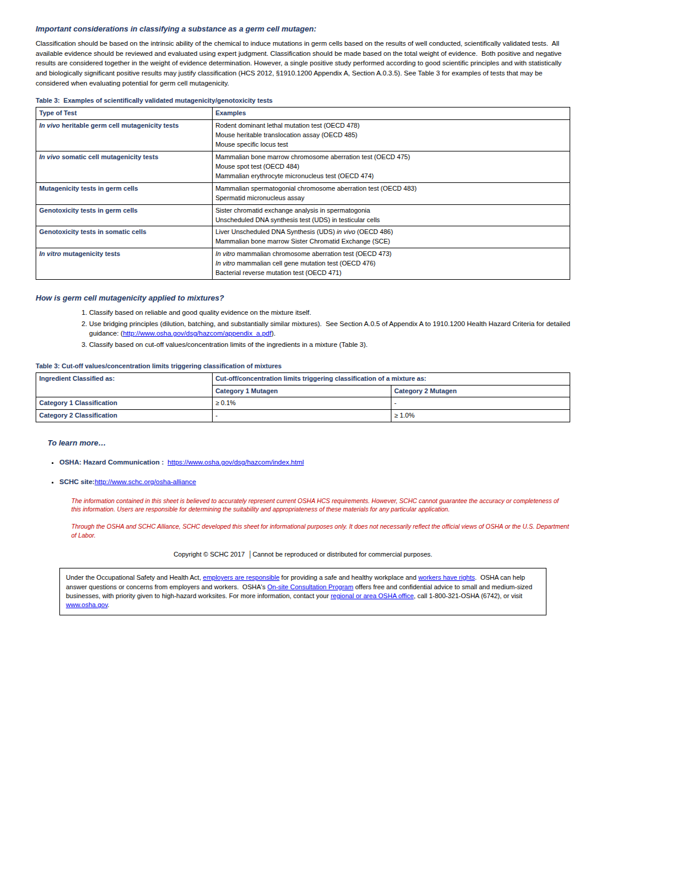Important considerations in classifying a substance as a germ cell mutagen:
Classification should be based on the intrinsic ability of the chemical to induce mutations in germ cells based on the results of well conducted, scientifically validated tests. All available evidence should be reviewed and evaluated using expert judgment. Classification should be made based on the total weight of evidence. Both positive and negative results are considered together in the weight of evidence determination. However, a single positive study performed according to good scientific principles and with statistically and biologically significant positive results may justify classification (HCS 2012, §1910.1200 Appendix A, Section A.0.3.5). See Table 3 for examples of tests that may be considered when evaluating potential for germ cell mutagenicity.
Table 3: Examples of scientifically validated mutagenicity/genotoxicity tests
| Type of Test | Examples |
| --- | --- |
| In vivo heritable germ cell mutagenicity tests | Rodent dominant lethal mutation test (OECD 478) Mouse heritable translocation assay (OECD 485) Mouse specific locus test |
| In vivo somatic cell mutagenicity tests | Mammalian bone marrow chromosome aberration test (OECD 475) Mouse spot test (OECD 484) Mammalian erythrocyte micronucleus test (OECD 474) |
| Mutagenicity tests in germ cells | Mammalian spermatogonial chromosome aberration test (OECD 483) Spermatid micronucleus assay |
| Genotoxicity tests in germ cells | Sister chromatid exchange analysis in spermatogonia Unscheduled DNA synthesis test (UDS) in testicular cells |
| Genotoxicity tests in somatic cells | Liver Unscheduled DNA Synthesis (UDS) in vivo (OECD 486) Mammalian bone marrow Sister Chromatid Exchange (SCE) |
| In vitro mutagenicity tests | In vitro mammalian chromosome aberration test (OECD 473) In vitro mammalian cell gene mutation test (OECD 476) Bacterial reverse mutation test (OECD 471) |
How is germ cell mutagenicity applied to mixtures?
Classify based on reliable and good quality evidence on the mixture itself.
Use bridging principles (dilution, batching, and substantially similar mixtures). See Section A.0.5 of Appendix A to 1910.1200 Health Hazard Criteria for detailed guidance: (http://www.osha.gov/dsg/hazcom/appendix_a.pdf).
Classify based on cut-off values/concentration limits of the ingredients in a mixture (Table 3).
Table 3: Cut-off values/concentration limits triggering classification of mixtures
| Ingredient Classified as: | Cut-off/concentration limits triggering classification of a mixture as: |
| --- | --- |
| Category 1 Mutagen | Category 2 Mutagen |
| Category 1 Classification | ≥ 0.1% | - |
| Category 2 Classification | - | ≥ 1.0% |
To learn more…
OSHA: Hazard Communication : https://www.osha.gov/dsg/hazcom/index.html
SCHC site: http://www.schc.org/osha-alliance
The information contained in this sheet is believed to accurately represent current OSHA HCS requirements. However, SCHC cannot guarantee the accuracy or completeness of this information. Users are responsible for determining the suitability and appropriateness of these materials for any particular application.
Through the OSHA and SCHC Alliance, SCHC developed this sheet for informational purposes only. It does not necessarily reflect the official views of OSHA or the U.S. Department of Labor.
Copyright © SCHC 2017 │Cannot be reproduced or distributed for commercial purposes.
Under the Occupational Safety and Health Act, employers are responsible for providing a safe and healthy workplace and workers have rights. OSHA can help answer questions or concerns from employers and workers. OSHA's On-site Consultation Program offers free and confidential advice to small and medium-sized businesses, with priority given to high-hazard worksites. For more information, contact your regional or area OSHA office, call 1-800-321-OSHA (6742), or visit www.osha.gov.